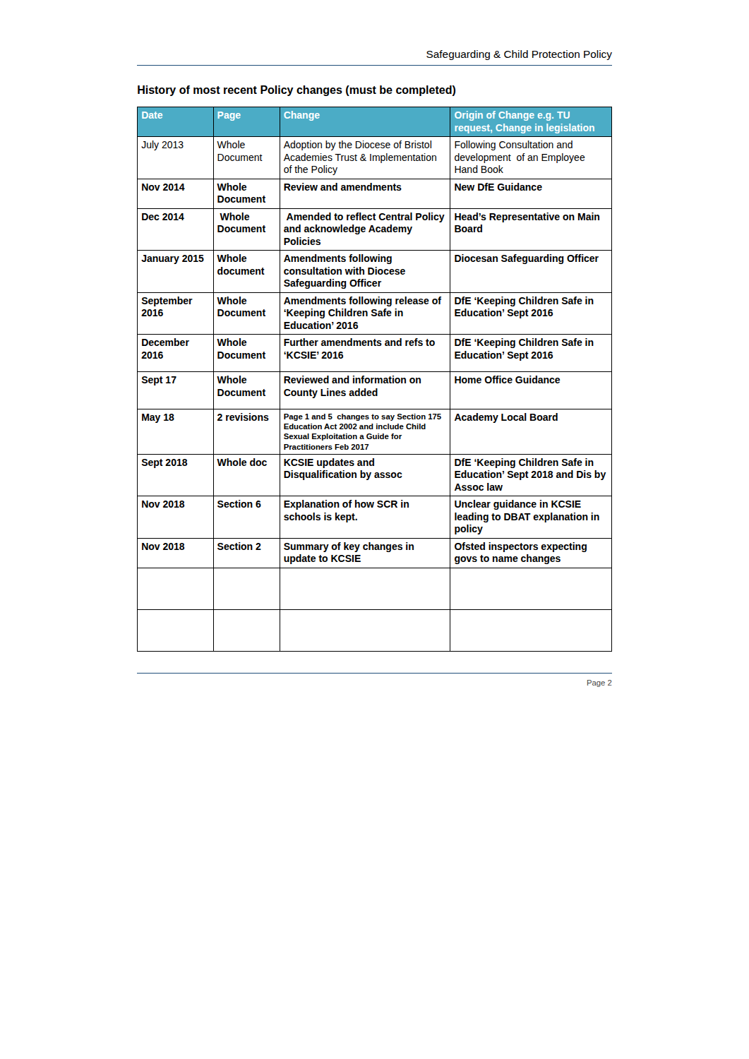Safeguarding & Child Protection Policy
History of most recent Policy changes (must be completed)
| Date | Page | Change | Origin of Change e.g. TU request, Change in legislation |
| --- | --- | --- | --- |
| July 2013 | Whole Document | Adoption by the Diocese of Bristol Academies Trust & Implementation of the Policy | Following Consultation and development of an Employee Hand Book |
| Nov 2014 | Whole Document | Review and amendments | New DfE Guidance |
| Dec 2014 | Whole Document | Amended to reflect Central Policy and acknowledge Academy Policies | Head’s Representative on Main Board |
| January 2015 | Whole document | Amendments following consultation with Diocese Safeguarding Officer | Diocesan Safeguarding Officer |
| September 2016 | Whole Document | Amendments following release of ‘Keeping Children Safe in Education’ 2016 | DfE ‘Keeping Children Safe in Education’ Sept 2016 |
| December 2016 | Whole Document | Further amendments and refs to ‘KCSIE’ 2016 | DfE ‘Keeping Children Safe in Education’ Sept 2016 |
| Sept 17 | Whole Document | Reviewed and information on County Lines added | Home Office Guidance |
| May 18 | 2 revisions | Page 1 and 5 changes to say Section 175 Education Act 2002 and include Child Sexual Exploitation a Guide for Practitioners Feb 2017 | Academy Local Board |
| Sept 2018 | Whole doc | KCSIE updates and Disqualification by assoc | DfE ‘Keeping Children Safe in Education’ Sept 2018 and Dis by Assoc law |
| Nov 2018 | Section 6 | Explanation of how SCR in schools is kept. | Unclear guidance in KCSIE leading to DBAT explanation in policy |
| Nov 2018 | Section 2 | Summary of key changes in update to KCSIE | Ofsted inspectors expecting govs to name changes |
Page 2